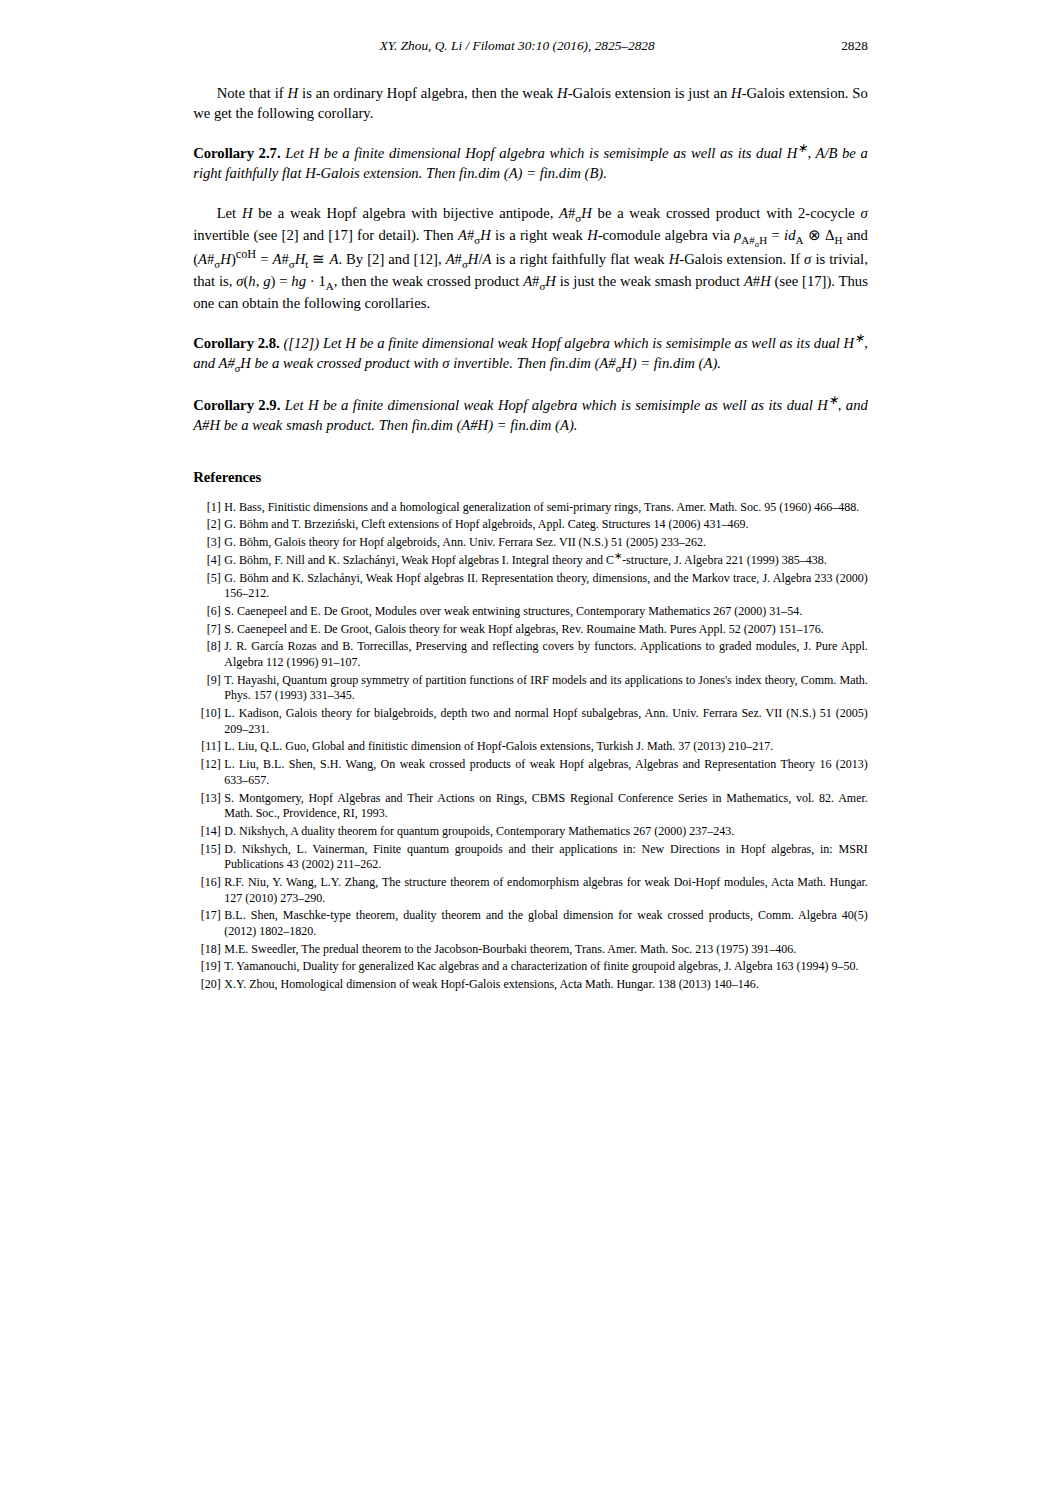XY. Zhou, Q. Li / Filomat 30:10 (2016), 2825–2828 2828
Note that if H is an ordinary Hopf algebra, then the weak H-Galois extension is just an H-Galois extension. So we get the following corollary.
Corollary 2.7. Let H be a finite dimensional Hopf algebra which is semisimple as well as its dual H∗, A/B be a right faithfully flat H-Galois extension. Then fin.dim (A) = fin.dim (B).
Let H be a weak Hopf algebra with bijective antipode, A#σH be a weak crossed product with 2-cocycle σ invertible (see [2] and [17] for detail). Then A#σH is a right weak H-comodule algebra via ρA#σ H = id A ⊗ ΔH and (A#σH)coH = A#σHt ≅ A. By [2] and [12], A#σH/A is a right faithfully flat weak H-Galois extension. If σ is trivial, that is, σ(h, g) = hg · 1A, then the weak crossed product A#σH is just the weak smash product A#H (see [17]). Thus one can obtain the following corollaries.
Corollary 2.8. ([12]) Let H be a finite dimensional weak Hopf algebra which is semisimple as well as its dual H∗, and A#σ H be a weak crossed product with σ invertible. Then fin.dim (A#σ H) = fin.dim (A).
Corollary 2.9. Let H be a finite dimensional weak Hopf algebra which is semisimple as well as its dual H∗, and A#H be a weak smash product. Then fin.dim (A#H) = fin.dim (A).
References
H. Bass, Finitistic dimensions and a homological generalization of semi-primary rings, Trans. Amer. Math. Soc. 95 (1960) 466–488.
G. Böhm and T. Brzeziński, Cleft extensions of Hopf algebroids, Appl. Categ. Structures 14 (2006) 431–469.
G. Böhm, Galois theory for Hopf algebroids, Ann. Univ. Ferrara Sez. VII (N.S.) 51 (2005) 233–262.
G. Böhm, F. Nill and K. Szlachányi, Weak Hopf algebras I. Integral theory and C∗-structure, J. Algebra 221 (1999) 385–438.
G. Böhm and K. Szlachányi, Weak Hopf algebras II. Representation theory, dimensions, and the Markov trace, J. Algebra 233 (2000) 156–212.
S. Caenepeel and E. De Groot, Modules over weak entwining structures, Contemporary Mathematics 267 (2000) 31–54.
S. Caenepeel and E. De Groot, Galois theory for weak Hopf algebras, Rev. Roumaine Math. Pures Appl. 52 (2007) 151–176.
J. R. García Rozas and B. Torrecillas, Preserving and reflecting covers by functors. Applications to graded modules, J. Pure Appl. Algebra 112 (1996) 91–107.
T. Hayashi, Quantum group symmetry of partition functions of IRF models and its applications to Jones's index theory, Comm. Math. Phys. 157 (1993) 331–345.
L. Kadison, Galois theory for bialgebroids, depth two and normal Hopf subalgebras, Ann. Univ. Ferrara Sez. VII (N.S.) 51 (2005) 209–231.
L. Liu, Q.L. Guo, Global and finitistic dimension of Hopf-Galois extensions, Turkish J. Math. 37 (2013) 210–217.
L. Liu, B.L. Shen, S.H. Wang, On weak crossed products of weak Hopf algebras, Algebras and Representation Theory 16 (2013) 633–657.
S. Montgomery, Hopf Algebras and Their Actions on Rings, CBMS Regional Conference Series in Mathematics, vol. 82. Amer. Math. Soc., Providence, RI, 1993.
D. Nikshych, A duality theorem for quantum groupoids, Contemporary Mathematics 267 (2000) 237–243.
D. Nikshych, L. Vainerman, Finite quantum groupoids and their applications in: New Directions in Hopf algebras, in: MSRI Publications 43 (2002) 211–262.
R.F. Niu, Y. Wang, L.Y. Zhang, The structure theorem of endomorphism algebras for weak Doi-Hopf modules, Acta Math. Hungar. 127 (2010) 273–290.
B.L. Shen, Maschke-type theorem, duality theorem and the global dimension for weak crossed products, Comm. Algebra 40(5) (2012) 1802–1820.
M.E. Sweedler, The predual theorem to the Jacobson-Bourbaki theorem, Trans. Amer. Math. Soc. 213 (1975) 391–406.
T. Yamanouchi, Duality for generalized Kac algebras and a characterization of finite groupoid algebras, J. Algebra 163 (1994) 9–50.
X.Y. Zhou, Homological dimension of weak Hopf-Galois extensions, Acta Math. Hungar. 138 (2013) 140–146.